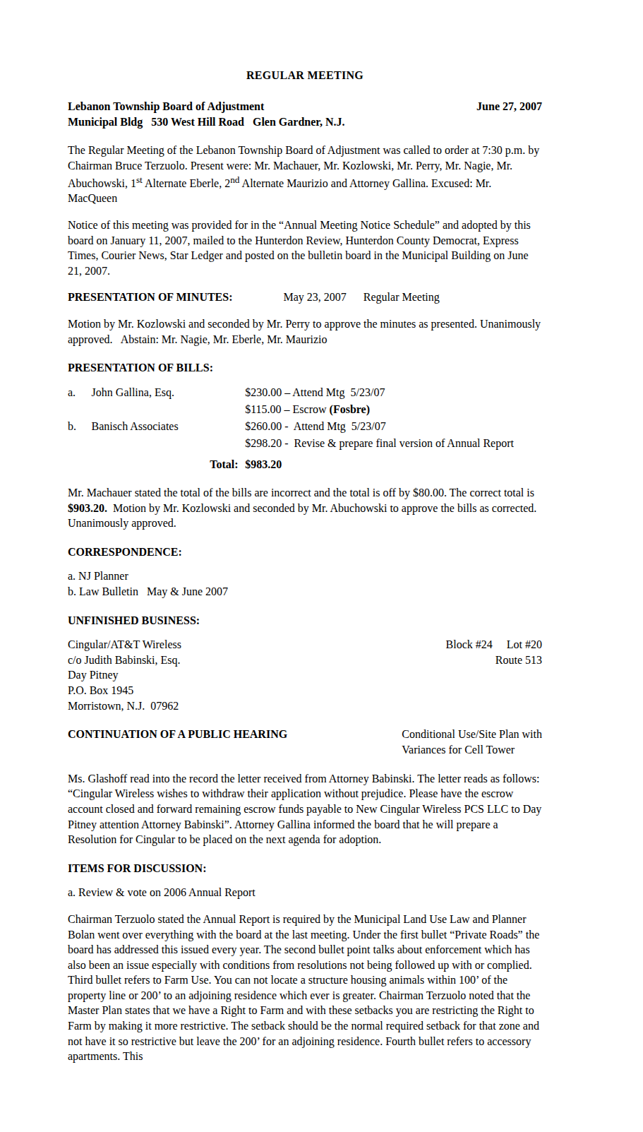REGULAR MEETING
Lebanon Township Board of Adjustment
June 27, 2007
Municipal Bldg 530 West Hill Road Glen Gardner, N.J.
The Regular Meeting of the Lebanon Township Board of Adjustment was called to order at 7:30 p.m. by Chairman Bruce Terzuolo. Present were: Mr. Machauer, Mr. Kozlowski, Mr. Perry, Mr. Nagie, Mr. Abuchowski, 1st Alternate Eberle, 2nd Alternate Maurizio and Attorney Gallina. Excused: Mr. MacQueen
Notice of this meeting was provided for in the “Annual Meeting Notice Schedule” and adopted by this board on January 11, 2007, mailed to the Hunterdon Review, Hunterdon County Democrat, Express Times, Courier News, Star Ledger and posted on the bulletin board in the Municipal Building on June 21, 2007.
Presentation of Minutes: May 23, 2007 Regular Meeting
Motion by Mr. Kozlowski and seconded by Mr. Perry to approve the minutes as presented. Unanimously approved. Abstain: Mr. Nagie, Mr. Eberle, Mr. Maurizio
Presentation of Bills:
| a. | John Gallina, Esq. | $230.00 – Attend Mtg 5/23/07 |
| | | $115.00 – Escrow (Fosbre) |
| b. | Banisch Associates | $260.00 - Attend Mtg 5/23/07 |
| | | $298.20 - Revise & prepare final version of Annual Report |
| | Total: | $983.20 |
Mr. Machauer stated the total of the bills are incorrect and the total is off by $80.00. The correct total is $903.20. Motion by Mr. Kozlowski and seconded by Mr. Abuchowski to approve the bills as corrected. Unanimously approved.
Correspondence:
a. NJ Planner
b. Law Bulletin May & June 2007
Unfinished Business:
Cingular/AT&T Wireless
Block #24 Lot #20
c/o Judith Babinski, Esq.
Route 513
Day Pitney
P.O. Box 1945
Morristown, N.J. 07962
Continuation of a Public Hearing
Conditional Use/Site Plan with
Variances for Cell Tower
Ms. Glashoff read into the record the letter received from Attorney Babinski. The letter reads as follows: “Cingular Wireless wishes to withdraw their application without prejudice. Please have the escrow account closed and forward remaining escrow funds payable to New Cingular Wireless PCS LLC to Day Pitney attention Attorney Babinski”. Attorney Gallina informed the board that he will prepare a Resolution for Cingular to be placed on the next agenda for adoption.
Items for Discussion:
a. Review & vote on 2006 Annual Report
Chairman Terzuolo stated the Annual Report is required by the Municipal Land Use Law and Planner Bolan went over everything with the board at the last meeting. Under the first bullet “Private Roads” the board has addressed this issued every year. The second bullet point talks about enforcement which has also been an issue especially with conditions from resolutions not being followed up with or complied. Third bullet refers to Farm Use. You can not locate a structure housing animals within 100’ of the property line or 200’ to an adjoining residence which ever is greater. Chairman Terzuolo noted that the Master Plan states that we have a Right to Farm and with these setbacks you are restricting the Right to Farm by making it more restrictive. The setback should be the normal required setback for that zone and not have it so restrictive but leave the 200’ for an adjoining residence. Fourth bullet refers to accessory apartments. This